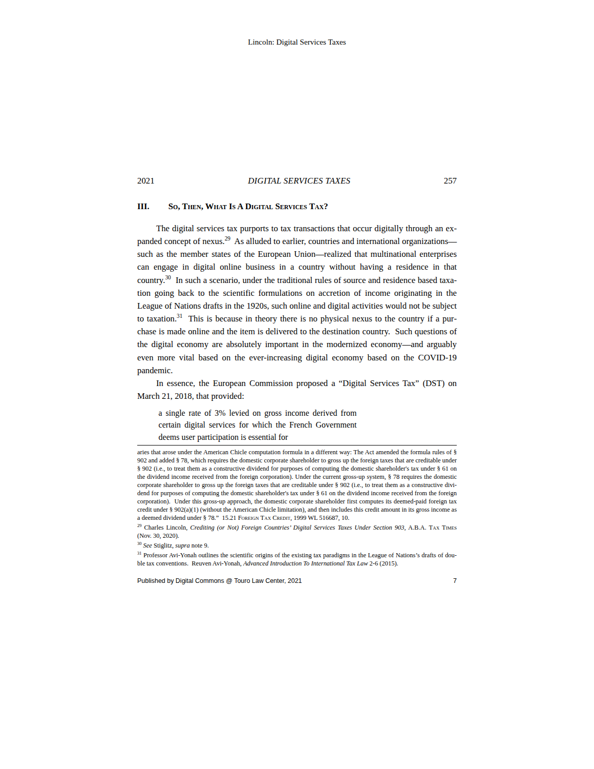Lincoln: Digital Services Taxes
2021 DIGITAL SERVICES TAXES 257
III. So, Then, What Is A Digital Services Tax?
The digital services tax purports to tax transactions that occur digitally through an expanded concept of nexus.29 As alluded to earlier, countries and international organizations—such as the member states of the European Union—realized that multinational enterprises can engage in digital online business in a country without having a residence in that country.30 In such a scenario, under the traditional rules of source and residence based taxation going back to the scientific formulations on accretion of income originating in the League of Nations drafts in the 1920s, such online and digital activities would not be subject to taxation.31 This is because in theory there is no physical nexus to the country if a purchase is made online and the item is delivered to the destination country. Such questions of the digital economy are absolutely important in the modernized economy—and arguably even more vital based on the ever-increasing digital economy based on the COVID-19 pandemic.
In essence, the European Commission proposed a “Digital Services Tax” (DST) on March 21, 2018, that provided:
a single rate of 3% levied on gross income derived from certain digital services for which the French Government deems user participation is essential for
aries that arose under the American Chicle computation formula in a different way: The Act amended the formula rules of § 902 and added § 78, which requires the domestic corporate shareholder to gross up the foreign taxes that are creditable under § 902 (i.e., to treat them as a constructive dividend for purposes of computing the domestic shareholder's tax under § 61 on the dividend income received from the foreign corporation). Under the current gross-up system, § 78 requires the domestic corporate shareholder to gross up the foreign taxes that are creditable under § 902 (i.e., to treat them as a constructive dividend for purposes of computing the domestic shareholder's tax under § 61 on the dividend income received from the foreign corporation). Under this gross-up approach, the domestic corporate shareholder first computes its deemed-paid foreign tax credit under § 902(a)(1) (without the American Chicle limitation), and then includes this credit amount in its gross income as a deemed dividend under § 78.” 15.21 Foreign Tax Credit, 1999 WL 516687, 10.
29 Charles Lincoln, Crediting (or Not) Foreign Countries’ Digital Services Taxes Under Section 903, A.B.A. Tax Times (Nov. 30, 2020).
30 See Stiglitz, supra note 9.
31 Professor Avi-Yonah outlines the scientific origins of the existing tax paradigms in the League of Nations’s drafts of double tax conventions. Reuven Avi-Yonah, Advanced Introduction To International Tax Law 2-6 (2015).
Published by Digital Commons @ Touro Law Center, 2021 7